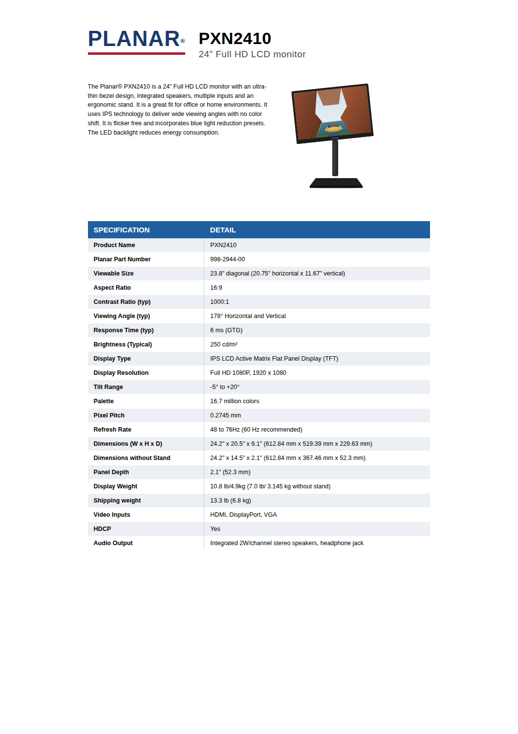PLANAR®
PXN2410
24” Full HD LCD monitor
The Planar® PXN2410 is a 24” Full HD LCD monitor with an ultra-thin bezel design, integrated speakers, multiple inputs and an ergonomic stand. It is a great fit for office or home environments. It uses IPS technology to deliver wide viewing angles with no color shift. It is flicker free and incorporates blue light reduction presets. The LED backlight reduces energy consumption.
| SPECIFICATION | DETAIL |
| --- | --- |
| Product Name | PXN2410 |
| Planar Part Number | 998-2944-00 |
| Viewable Size | 23.8" diagonal (20.75" horizontal x 11.67" vertical) |
| Aspect Ratio | 16:9 |
| Contrast Ratio (typ) | 1000:1 |
| Viewing Angle (typ) | 178° Horizontal and Vertical |
| Response Time (typ) | 6 ms (GTG) |
| Brightness (Typical) | 250 cd/m² |
| Display Type | IPS LCD Active Matrix Flat Panel Display (TFT) |
| Display Resolution | Full HD 1080P, 1920 x 1080 |
| Tilt Range | -5° to +20° |
| Palette | 16.7 million colors |
| Pixel Pitch | 0.2745 mm |
| Refresh Rate | 48 to 76Hz (60 Hz recommended) |
| Dimensions (W x H x D) | 24.2" x 20.5" x 9.1" (612.84 mm x 519.39 mm x 229.63 mm) |
| Dimensions without Stand | 24.2" x 14.5" x 2.1" (612.84 mm x 367.46 mm x 52.3 mm) |
| Panel Depth | 2.1" (52.3 mm) |
| Display Weight | 10.8 lb/4.9kg (7.0 lb/ 3.145 kg without stand) |
| Shipping weight | 13.3 lb (6.8 kg) |
| Video Inputs | HDMI, DisplayPort, VGA |
| HDCP | Yes |
| Audio Output | Integrated 2W/channel stereo speakers, headphone jack |